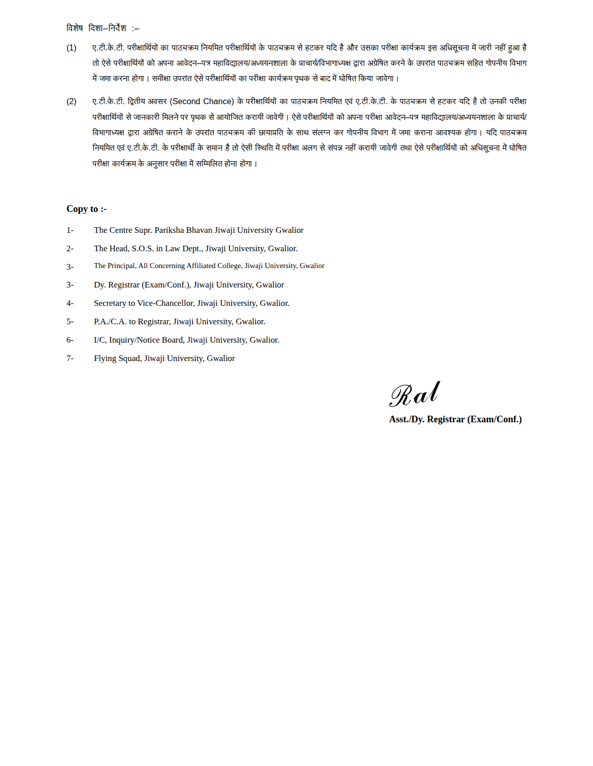विशेष दिशा–निर्देश :–
ए.टी.के.टी. परीक्षार्थियों का पाठ्यक्रम नियमित परीक्षार्थियों के पाठ्यक्रम से हटकर यदि है और उसका परीक्षा कार्यक्रम इस अधिसूचना में जारी नहीं हुआ है तो ऐसे परीक्षार्थियों को अपना आवेदन–पत्र महाविद्यालय/अध्ययनशाला के प्राचार्य/विभागाध्यक्ष द्वारा अग्रेषित करने के उपरांत पाठ्यक्रम सहित गोपनीय विभाग में जमा करना होगा। समीक्षा उपरांत ऐसे परीक्षार्थियों का परीक्षा कार्यक्रम पृथक से बाद में घोषित किया जावेगा।
ए.टी.के.टी. द्वितीय अवसर (Second Chance) के परीक्षार्थियों का पाठ्यक्रम नियमित एवं ए.टी.के.टी. के पाठ्यक्रम से हटकर यदि है तो उनकी परीक्षा परीक्षार्थियों से जानकारी मिलने पर पृथक से आयोजित करायी जावेगी। ऐसे परीक्षार्थियों को अपना परीक्षा आवेदन–पत्र महाविद्यालय/अध्ययनशाला के प्राचार्य/ विभागाध्यक्ष द्वारा अग्रेषित कराने के उपरांत पाठ्यक्रम की छायाप्रति के साथ संलग्न कर गोपनीय विभाग में जमा कराना आवश्यक होगा। यदि पाठ्यक्रम नियमित एवं ए.टी.के.टी. के परीक्षार्थी के समान है तो ऐसी स्थिति में परीक्षा अलग से संपन्न नहीं करायी जावेगी तथा ऐसे परीक्षार्थियों को अधिसूचना में घोषित परीक्षा कार्यक्रम के अनुसार परीक्षा में सम्मिलित होना होगा।
Copy to :-
| 1- | The Centre Supr. Pariksha Bhavan Jiwaji University Gwalior |
| 2- | The Head, S.O.S. in Law Dept., Jiwaji University, Gwalior. |
| 3- | The Principal, All Concerning Affiliated College, Jiwaji University, Gwalior |
| 3- | Dy. Registrar (Exam/Conf.), Jiwaji University, Gwalior |
| 4- | Secretary to Vice-Chancellor, Jiwaji University, Gwalior. |
| 5- | P.A./C.A. to Registrar, Jiwaji University, Gwalior. |
| 6- | I/C, Inquiry/Notice Board, Jiwaji University, Gwalior. |
| 7- | Flying Squad, Jiwaji University, Gwalior |
ℛ𝒶𝓁
Asst./Dy. Registrar (Exam/Conf.)